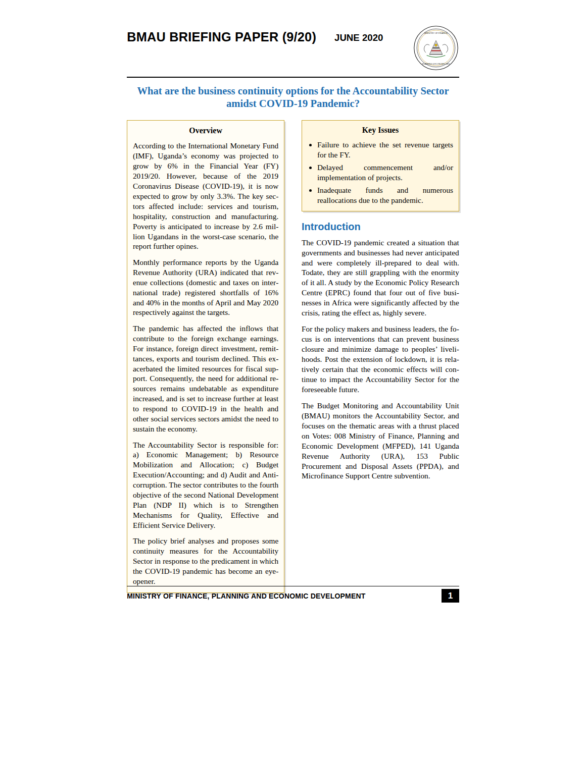BMAU BRIEFING PAPER (9/20)
JUNE 2020
MINISTRY OF FINANCE PLANNING & ECONOMIC DEV
What are the business continuity options for the Accountability Sector amidst COVID-19 Pandemic?
Overview
According to the International Monetary Fund (IMF), Uganda’s economy was projected to grow by 6% in the Financial Year (FY) 2019/20. However, because of the 2019 Coronavirus Disease (COVID-19), it is now expected to grow by only 3.3%. The key sectors affected include: services and tourism, hospitality, construction and manufacturing. Poverty is anticipated to increase by 2.6 million Ugandans in the worst-case scenario, the report further opines.
Monthly performance reports by the Uganda Revenue Authority (URA) indicated that revenue collections (domestic and taxes on international trade) registered shortfalls of 16% and 40% in the months of April and May 2020 respectively against the targets.
The pandemic has affected the inflows that contribute to the foreign exchange earnings. For instance, foreign direct investment, remittances, exports and tourism declined. This exacerbated the limited resources for fiscal support. Consequently, the need for additional resources remains undebatable as expenditure increased, and is set to increase further at least to respond to COVID-19 in the health and other social services sectors amidst the need to sustain the economy.
The Accountability Sector is responsible for: a) Economic Management; b) Resource Mobilization and Allocation; c) Budget Execution/Accounting; and d) Audit and Anti-corruption. The sector contributes to the fourth objective of the second National Development Plan (NDP II) which is to Strengthen Mechanisms for Quality, Effective and Efficient Service Delivery.
The policy brief analyses and proposes some continuity measures for the Accountability Sector in response to the predicament in which the COVID-19 pandemic has become an eye-opener.
Key Issues
Failure to achieve the set revenue targets for the FY.
Delayed commencement and/or implementation of projects.
Inadequate funds and numerous reallocations due to the pandemic.
Introduction
The COVID-19 pandemic created a situation that governments and businesses had never anticipated and were completely ill-prepared to deal with. Todate, they are still grappling with the enormity of it all. A study by the Economic Policy Research Centre (EPRC) found that four out of five businesses in Africa were significantly affected by the crisis, rating the effect as, highly severe.
For the policy makers and business leaders, the focus is on interventions that can prevent business closure and minimize damage to peoples’ livelihoods. Post the extension of lockdown, it is relatively certain that the economic effects will continue to impact the Accountability Sector for the foreseeable future.
The Budget Monitoring and Accountability Unit (BMAU) monitors the Accountability Sector, and focuses on the thematic areas with a thrust placed on Votes: 008 Ministry of Finance, Planning and Economic Development (MFPED), 141 Uganda Revenue Authority (URA), 153 Public Procurement and Disposal Assets (PPDA), and Microfinance Support Centre subvention.
MINISTRY OF FINANCE, PLANNING AND ECONOMIC DEVELOPMENT
1